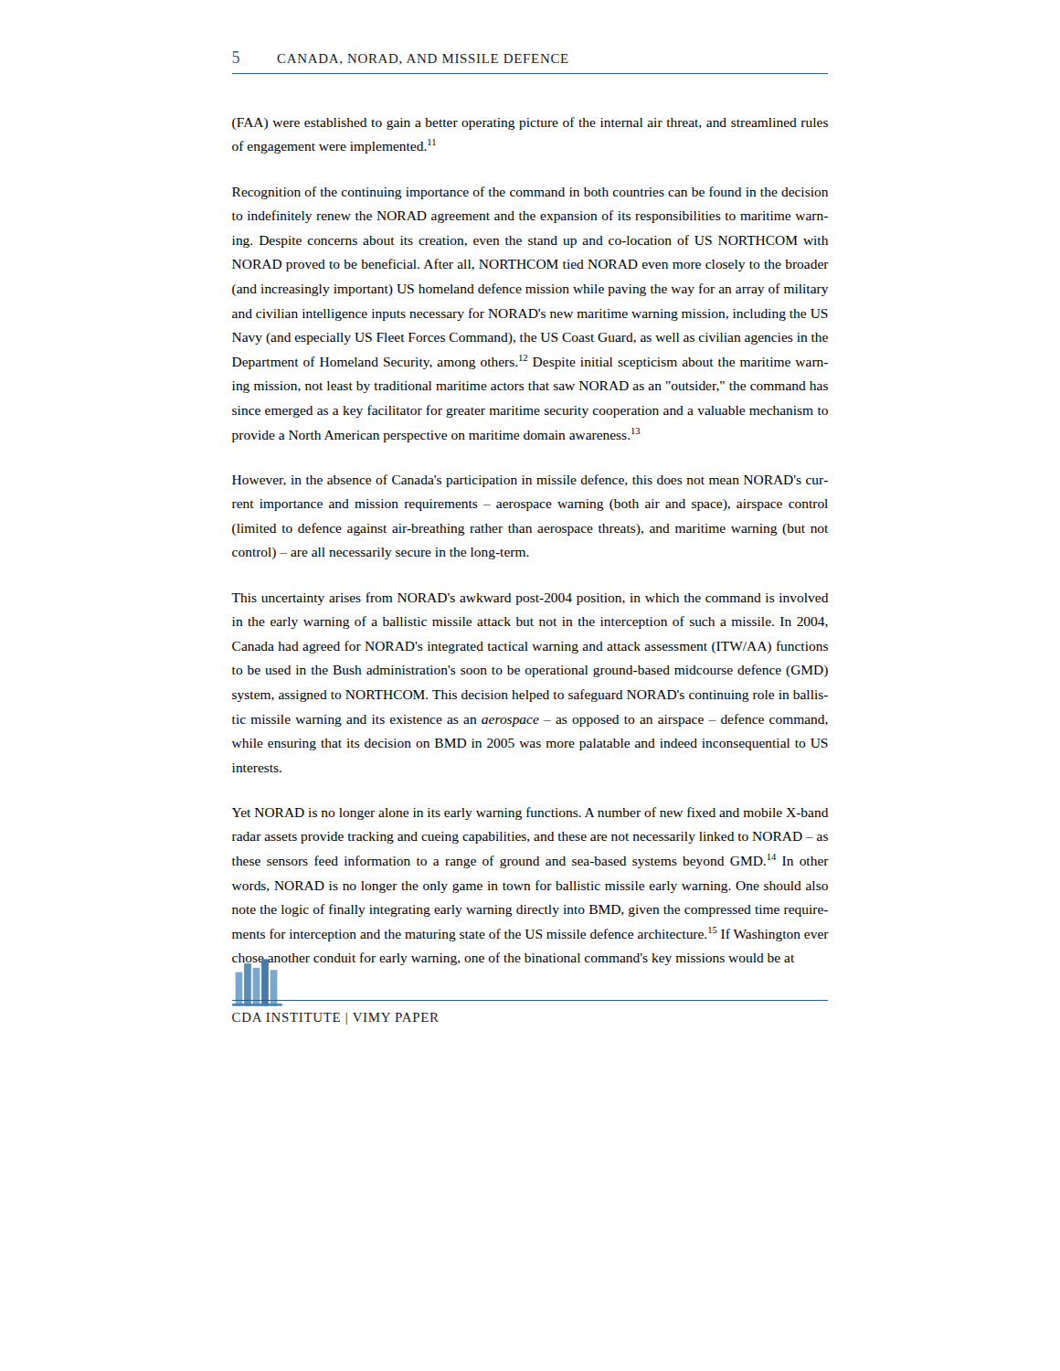5 CANADA, NORAD, AND MISSILE DEFENCE
(FAA) were established to gain a better operating picture of the internal air threat, and streamlined rules of engagement were implemented.11
Recognition of the continuing importance of the command in both countries can be found in the decision to indefinitely renew the NORAD agreement and the expansion of its responsibilities to maritime warning. Despite concerns about its creation, even the stand up and co-location of US NORTHCOM with NORAD proved to be beneficial. After all, NORTHCOM tied NORAD even more closely to the broader (and increasingly important) US homeland defence mission while paving the way for an array of military and civilian intelligence inputs necessary for NORAD's new maritime warning mission, including the US Navy (and especially US Fleet Forces Command), the US Coast Guard, as well as civilian agencies in the Department of Homeland Security, among others.12 Despite initial scepticism about the maritime warning mission, not least by traditional maritime actors that saw NORAD as an "outsider," the command has since emerged as a key facilitator for greater maritime security cooperation and a valuable mechanism to provide a North American perspective on maritime domain awareness.13
However, in the absence of Canada's participation in missile defence, this does not mean NORAD's current importance and mission requirements – aerospace warning (both air and space), airspace control (limited to defence against air-breathing rather than aerospace threats), and maritime warning (but not control) – are all necessarily secure in the long-term.
This uncertainty arises from NORAD's awkward post-2004 position, in which the command is involved in the early warning of a ballistic missile attack but not in the interception of such a missile. In 2004, Canada had agreed for NORAD's integrated tactical warning and attack assessment (ITW/AA) functions to be used in the Bush administration's soon to be operational ground-based midcourse defence (GMD) system, assigned to NORTHCOM. This decision helped to safeguard NORAD's continuing role in ballistic missile warning and its existence as an aerospace – as opposed to an airspace – defence command, while ensuring that its decision on BMD in 2005 was more palatable and indeed inconsequential to US interests.
Yet NORAD is no longer alone in its early warning functions. A number of new fixed and mobile X-band radar assets provide tracking and cueing capabilities, and these are not necessarily linked to NORAD – as these sensors feed information to a range of ground and sea-based systems beyond GMD.14 In other words, NORAD is no longer the only game in town for ballistic missile early warning. One should also note the logic of finally integrating early warning directly into BMD, given the compressed time requirements for interception and the maturing state of the US missile defence architecture.15 If Washington ever chose another conduit for early warning, one of the binational command's key missions would be at
CDA INSTITUTE | VIMY PAPER